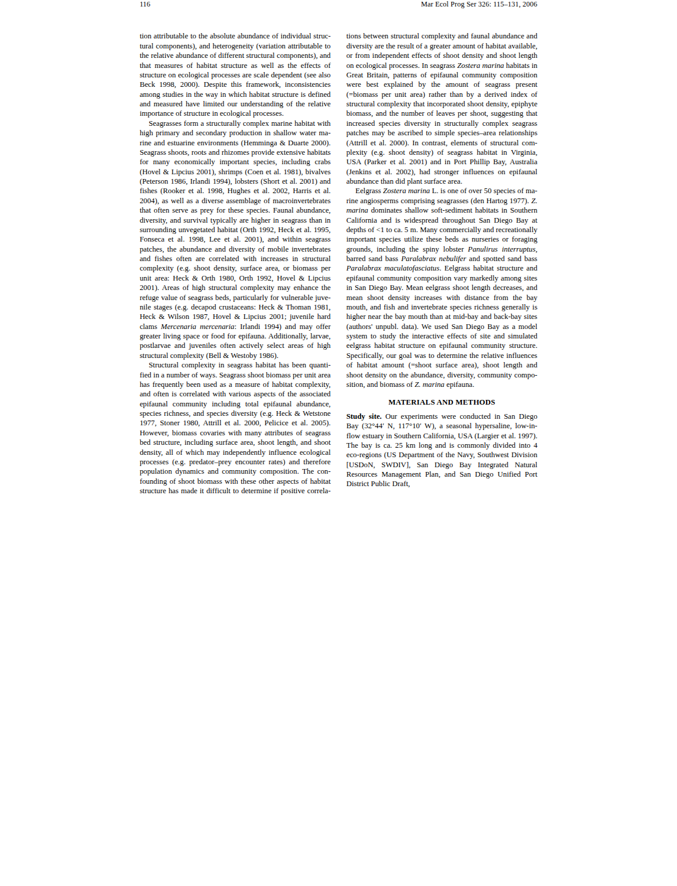116 Mar Ecol Prog Ser 326: 115–131, 2006
tion attributable to the absolute abundance of individual structural components), and heterogeneity (variation attributable to the relative abundance of different structural components), and that measures of habitat structure as well as the effects of structure on ecological processes are scale dependent (see also Beck 1998, 2000). Despite this framework, inconsistencies among studies in the way in which habitat structure is defined and measured have limited our understanding of the relative importance of structure in ecological processes.
Seagrasses form a structurally complex marine habitat with high primary and secondary production in shallow water marine and estuarine environments (Hemminga & Duarte 2000). Seagrass shoots, roots and rhizomes provide extensive habitats for many economically important species, including crabs (Hovel & Lipcius 2001), shrimps (Coen et al. 1981), bivalves (Peterson 1986, Irlandi 1994), lobsters (Short et al. 2001) and fishes (Rooker et al. 1998, Hughes et al. 2002, Harris et al. 2004), as well as a diverse assemblage of macroinvertebrates that often serve as prey for these species. Faunal abundance, diversity, and survival typically are higher in seagrass than in surrounding unvegetated habitat (Orth 1992, Heck et al. 1995, Fonseca et al. 1998, Lee et al. 2001), and within seagrass patches, the abundance and diversity of mobile invertebrates and fishes often are correlated with increases in structural complexity (e.g. shoot density, surface area, or biomass per unit area: Heck & Orth 1980, Orth 1992, Hovel & Lipcius 2001). Areas of high structural complexity may enhance the refuge value of seagrass beds, particularly for vulnerable juvenile stages (e.g. decapod crustaceans: Heck & Thoman 1981, Heck & Wilson 1987, Hovel & Lipcius 2001; juvenile hard clams Mercenaria mercenaria: Irlandi 1994) and may offer greater living space or food for epifauna. Additionally, larvae, postlarvae and juveniles often actively select areas of high structural complexity (Bell & Westoby 1986).
Structural complexity in seagrass habitat has been quantified in a number of ways. Seagrass shoot biomass per unit area has frequently been used as a measure of habitat complexity, and often is correlated with various aspects of the associated epifaunal community including total epifaunal abundance, species richness, and species diversity (e.g. Heck & Wetstone 1977, Stoner 1980, Attrill et al. 2000, Pelicice et al. 2005). However, biomass covaries with many attributes of seagrass bed structure, including surface area, shoot length, and shoot density, all of which may independently influence ecological processes (e.g. predator–prey encounter rates) and therefore population dynamics and community composition. The confounding of shoot biomass with these other aspects of habitat structure has made it difficult to determine if positive correlations between structural complexity and faunal abundance and diversity are the result of a greater amount of habitat available, or from independent effects of shoot density and shoot length on ecological processes. In seagrass Zostera marina habitats in Great Britain, patterns of epifaunal community composition were best explained by the amount of seagrass present (=biomass per unit area) rather than by a derived index of structural complexity that incorporated shoot density, epiphyte biomass, and the number of leaves per shoot, suggesting that increased species diversity in structurally complex seagrass patches may be ascribed to simple species–area relationships (Attrill et al. 2000). In contrast, elements of structural complexity (e.g. shoot density) of seagrass habitat in Virginia, USA (Parker et al. 2001) and in Port Phillip Bay, Australia (Jenkins et al. 2002), had stronger influences on epifaunal abundance than did plant surface area.
Eelgrass Zostera marina L. is one of over 50 species of marine angiosperms comprising seagrasses (den Hartog 1977). Z. marina dominates shallow soft-sediment habitats in Southern California and is widespread throughout San Diego Bay at depths of <1 to ca. 5 m. Many commercially and recreationally important species utilize these beds as nurseries or foraging grounds, including the spiny lobster Panulirus interruptus, barred sand bass Paralabrax nebulifer and spotted sand bass Paralabrax maculatofasciatus. Eelgrass habitat structure and epifaunal community composition vary markedly among sites in San Diego Bay. Mean eelgrass shoot length decreases, and mean shoot density increases with distance from the bay mouth, and fish and invertebrate species richness generally is higher near the bay mouth than at mid-bay and back-bay sites (authors' unpubl. data). We used San Diego Bay as a model system to study the interactive effects of site and simulated eelgrass habitat structure on epifaunal community structure. Specifically, our goal was to determine the relative influences of habitat amount (=shoot surface area), shoot length and shoot density on the abundance, diversity, community composition, and biomass of Z. marina epifauna.
Materials and methods
Study site. Our experiments were conducted in San Diego Bay (32°44′ N, 117°10′ W), a seasonal hypersaline, low-inflow estuary in Southern California, USA (Largier et al. 1997). The bay is ca. 25 km long and is commonly divided into 4 eco-regions (US Department of the Navy, Southwest Division [USDoN, SWDIV], San Diego Bay Integrated Natural Resources Management Plan, and San Diego Unified Port District Public Draft,